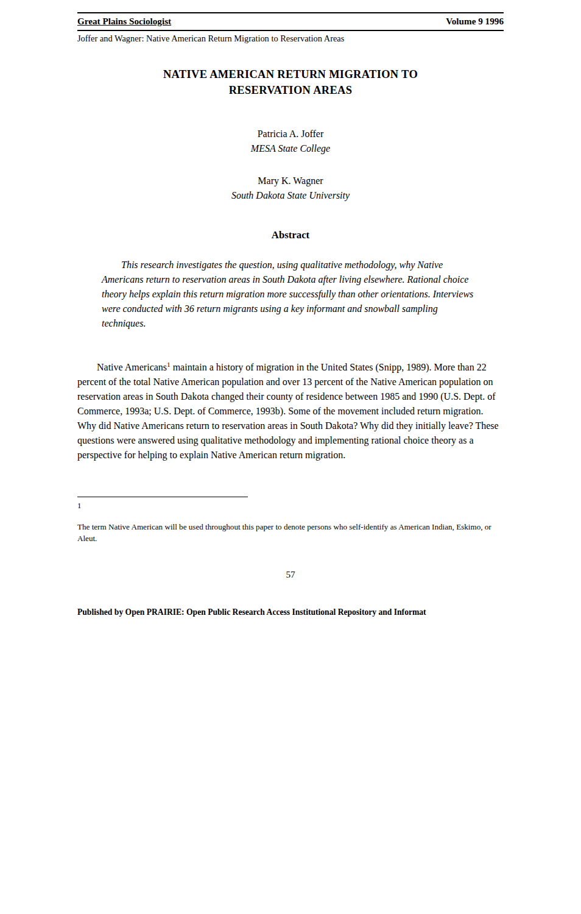Great Plains Sociologist Volume 9 1996
Joffer and Wagner: Native American Return Migration to Reservation Areas
NATIVE AMERICAN RETURN MIGRATION TO
RESERVATION AREAS
Patricia A. Joffer
MESA State College
Mary K. Wagner
South Dakota State University
Abstract
This research investigates the question, using qualitative methodology, why Native Americans return to reservation areas in South Dakota after living elsewhere. Rational choice theory helps explain this return migration more successfully than other orientations. Interviews were conducted with 36 return migrants using a key informant and snowball sampling techniques.
Native Americans1 maintain a history of migration in the United States (Snipp, 1989). More than 22 percent of the total Native American population and over 13 percent of the Native American population on reservation areas in South Dakota changed their county of residence between 1985 and 1990 (U.S. Dept. of Commerce, 1993a; U.S. Dept. of Commerce, 1993b). Some of the movement included return migration. Why did Native Americans return to reservation areas in South Dakota? Why did they initially leave? These questions were answered using qualitative methodology and implementing rational choice theory as a perspective for helping to explain Native American return migration.
1
The term Native American will be used throughout this paper to denote persons who self-identify as American Indian, Eskimo, or Aleut.
57
Published by Open PRAIRIE: Open Public Research Access Institutional Repository and Informat